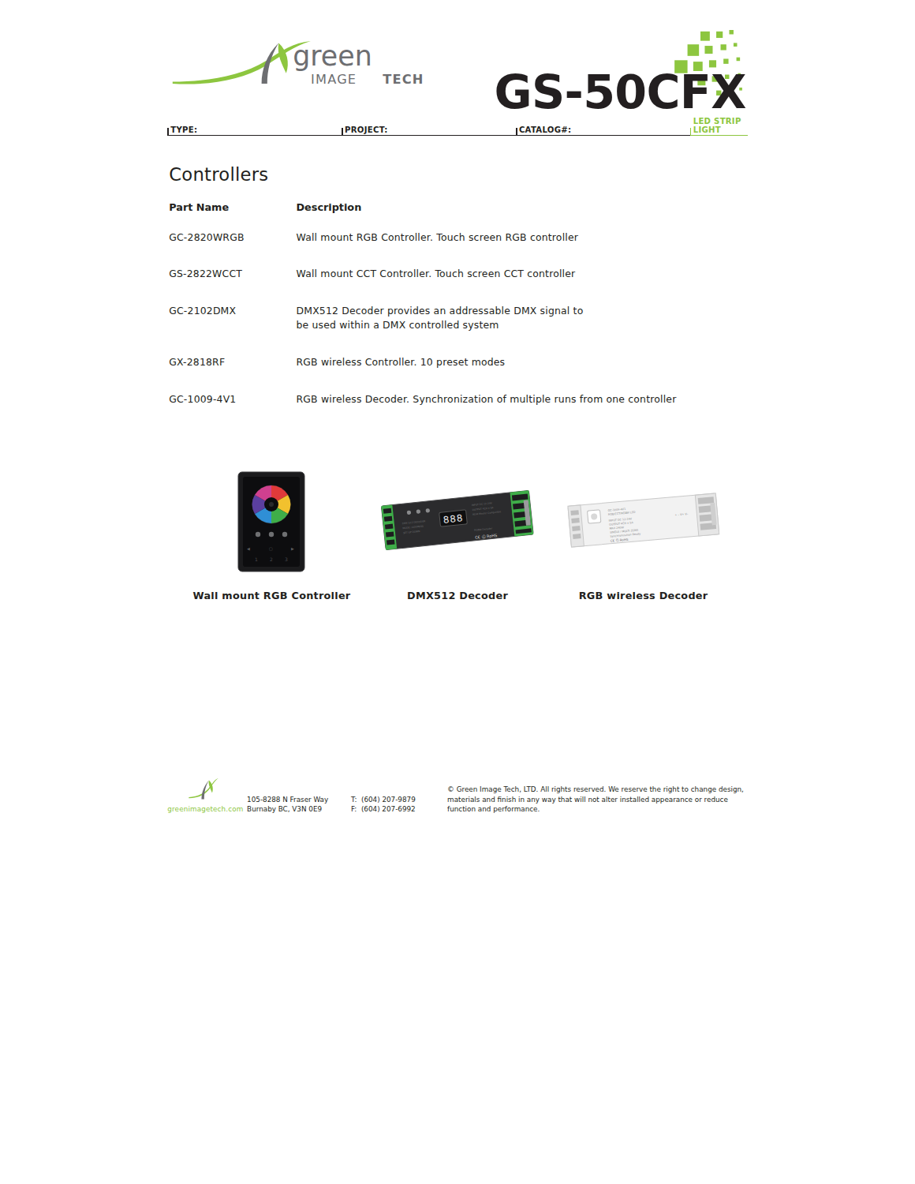green IMAGE TECH
GS-50CFX
TYPE:
PROJECT:
CATALOG#:
LED STRIP LIGHT
Controllers
| Part Name | Description |
| --- | --- |
| GC-2820WRGB | Wall mount RGB Controller. Touch screen RGB controller |
| GS-2822WCCT | Wall mount CCT Controller. Touch screen CCT controller |
| GC-2102DMX | DMX512 Decoder provides an addressable DMX signal to be used within a DMX controlled system |
| GX-2818RF | RGB wireless Controller. 10 preset modes |
| GC-1009-4V1 | RGB wireless Decoder. Synchronization of multiple runs from one controller |
◀ ▢ ▶ 1 2 3
Wall mount RGB Controller
888 DMX 512 DECODER MODE / ADDRESS SET UP DOWN INPUT DC 12-24V OUTPUT 4CH x 5A RDM Master Compatible RGBW Decoder C€ Ⓒ RoHS
DMX512 Decoder
GC-1009-4V1 RGB/CCT/RGBW LED INPUT DC 12-24V OUTPUT 4CH x 5A MAX 240W SINGLE / MULTI ZONE Synchronization Ready C€ Ⓒ RoHS + – V+ V–
RGB wireless Decoder
greenimagetech.com
105-8288 N Fraser Way Burnaby BC, V3N 0E9
T: (604) 207-9879 F: (604) 207-6992
© Green Image Tech, LTD. All rights reserved. We reserve the right to change design, materials and finish in any way that will not alter installed appearance or reduce function and performance.